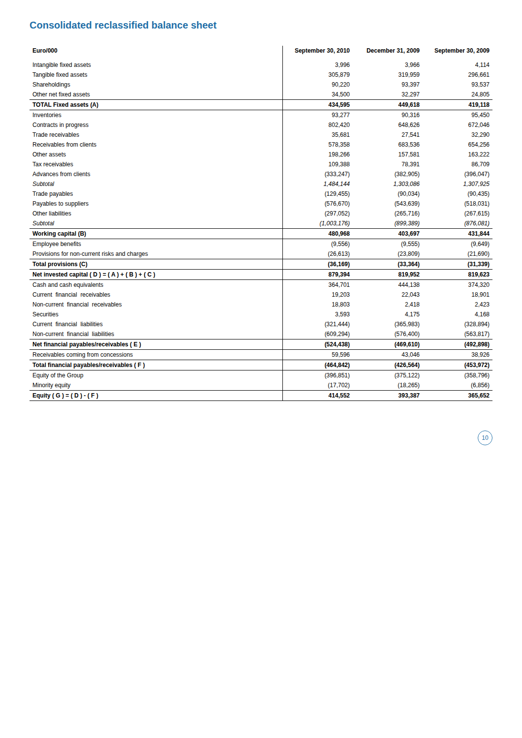Consolidated reclassified balance sheet
| Euro/000 | September 30, 2010 | December 31, 2009 | September 30, 2009 |
| --- | --- | --- | --- |
| Intangible fixed assets | 3,996 | 3,966 | 4,114 |
| Tangible fixed assets | 305,879 | 319,959 | 296,661 |
| Shareholdings | 90,220 | 93,397 | 93,537 |
| Other net fixed assets | 34,500 | 32,297 | 24,805 |
| TOTAL Fixed assets (A) | 434,595 | 449,618 | 419,118 |
| Inventories | 93,277 | 90,316 | 95,450 |
| Contracts in progress | 802,420 | 648,626 | 672,046 |
| Trade receivables | 35,681 | 27,541 | 32,290 |
| Receivables from clients | 578,358 | 683,536 | 654,256 |
| Other assets | 198,266 | 157,581 | 163,222 |
| Tax receivables | 109,388 | 78,391 | 86,709 |
| Advances from clients | (333,247) | (382,905) | (396,047) |
| Subtotal | 1,484,144 | 1,303,086 | 1,307,925 |
| Trade payables | (129,455) | (90,034) | (90,435) |
| Payables to suppliers | (576,670) | (543,639) | (518,031) |
| Other liabilities | (297,052) | (265,716) | (267,615) |
| Subtotal | (1,003,176) | (899,389) | (876,081) |
| Working capital (B) | 480,968 | 403,697 | 431,844 |
| Employee benefits | (9,556) | (9,555) | (9,649) |
| Provisions for non-current risks and charges | (26,613) | (23,809) | (21,690) |
| Total provisions (C) | (36,169) | (33,364) | (31,339) |
| Net invested capital ( D ) = ( A ) + ( B ) + ( C ) | 879,394 | 819,952 | 819,623 |
| Cash and cash equivalents | 364,701 | 444,138 | 374,320 |
| Current financial receivables | 19,203 | 22,043 | 18,901 |
| Non-current financial receivables | 18,803 | 2,418 | 2,423 |
| Securities | 3,593 | 4,175 | 4,168 |
| Current financial liabilities | (321,444) | (365,983) | (328,894) |
| Non-current financial liabilities | (609,294) | (576,400) | (563,817) |
| Net financial payables/receivables ( E ) | (524,438) | (469,610) | (492,898) |
| Receivables coming from concessions | 59,596 | 43,046 | 38,926 |
| Total financial payables/receivables ( F ) | (464,842) | (426,564) | (453,972) |
| Equity of the Group | (396,851) | (375,122) | (358,796) |
| Minority equity | (17,702) | (18,265) | (6,856) |
| Equity ( G ) = ( D ) - ( F ) | 414,552 | 393,387 | 365,652 |
10